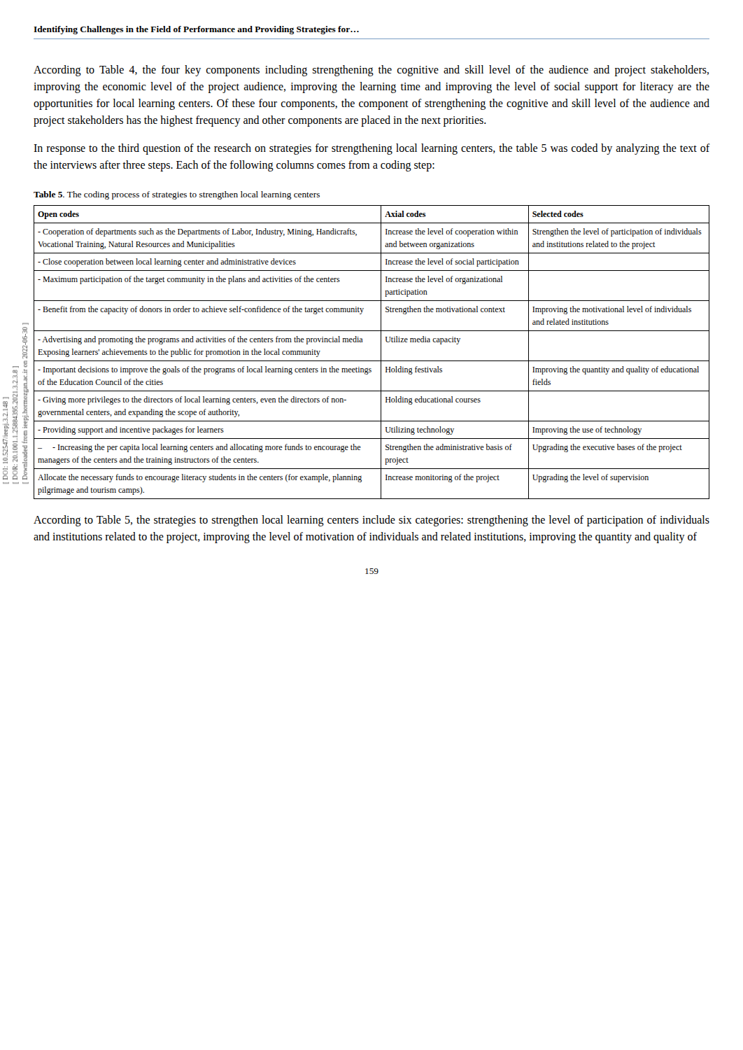[ DOI: 10.52547/ieepj.3.2.148 ] [ DOR: 20.1001.1.25884395.2021.3.2.3.8 ] [ Downloaded from ieepj.hormozgan.ac.ir on 2022-06-30 ]
Identifying Challenges in the Field of Performance and Providing Strategies for…
According to Table 4, the four key components including strengthening the cognitive and skill level of the audience and project stakeholders, improving the economic level of the project audience, improving the learning time and improving the level of social support for literacy are the opportunities for local learning centers. Of these four components, the component of strengthening the cognitive and skill level of the audience and project stakeholders has the highest frequency and other components are placed in the next priorities.
In response to the third question of the research on strategies for strengthening local learning centers, the table 5 was coded by analyzing the text of the interviews after three steps. Each of the following columns comes from a coding step:
Table 5. The coding process of strategies to strengthen local learning centers
| Open codes | Axial codes | Selected codes |
| --- | --- | --- |
| - Cooperation of departments such as the Departments of Labor, Industry, Mining, Handicrafts, Vocational Training, Natural Resources and Municipalities | Increase the level of cooperation within and between organizations | Strengthen the level of participation of individuals and institutions related to the project |
| - Close cooperation between local learning center and administrative devices | Increase the level of social participation | |
| - Maximum participation of the target community in the plans and activities of the centers | Increase the level of organizational participation | |
| - Benefit from the capacity of donors in order to achieve self-confidence of the target community | Strengthen the motivational context | Improving the motivational level of individuals and related institutions |
| - Advertising and promoting the programs and activities of the centers from the provincial media Exposing learners' achievements to the public for promotion in the local community | Utilize media capacity | |
| - Important decisions to improve the goals of the programs of local learning centers in the meetings of the Education Council of the cities | Holding festivals | Improving the quantity and quality of educational fields |
| - Giving more privileges to the directors of local learning centers, even the directors of non-governmental centers, and expanding the scope of authority, | Holding educational courses | |
| - Providing support and incentive packages for learners | Utilizing technology | Improving the use of technology |
| – - Increasing the per capita local learning centers and allocating more funds to encourage the managers of the centers and the training instructors of the centers. | Strengthen the administrative basis of project | Upgrading the executive bases of the project |
| Allocate the necessary funds to encourage literacy students in the centers (for example, planning pilgrimage and tourism camps). | Increase monitoring of the project | Upgrading the level of supervision |
According to Table 5, the strategies to strengthen local learning centers include six categories: strengthening the level of participation of individuals and institutions related to the project, improving the level of motivation of individuals and related institutions, improving the quantity and quality of
159